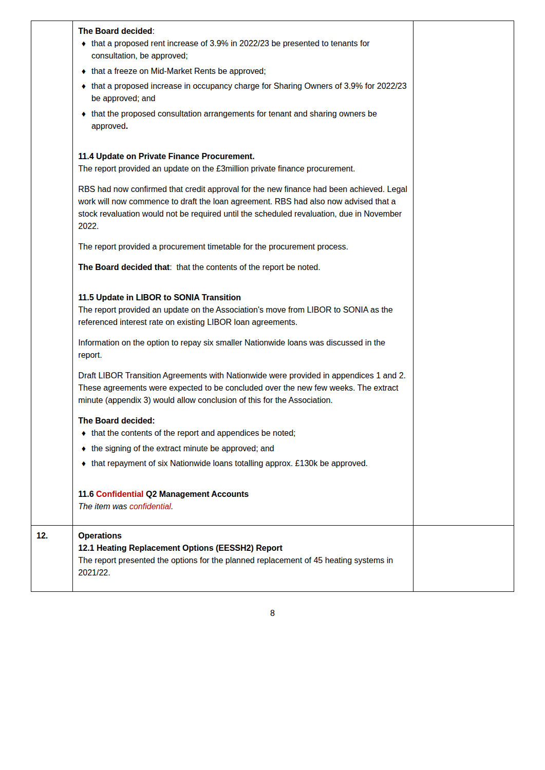| | The Board decided : that a proposed rent increase of 3.9% in 2022/23 be presented to tenants for consultation, be approved; that a freeze on Mid-Market Rents be approved; that a proposed increase in occupancy charge for Sharing Owners of 3.9% for 2022/23 be approved; and that the proposed consultation arrangements for tenant and sharing owners be approved . 11.4 Update on Private Finance Procurement. The report provided an update on the £3million private finance procurement. RBS had now confirmed that credit approval for the new finance had been achieved. Legal work will now commence to draft the loan agreement. RBS had also now advised that a stock revaluation would not be required until the scheduled revaluation, due in November 2022. The report provided a procurement timetable for the procurement process. The Board decided that : that the contents of the report be noted. 11.5 Update in LIBOR to SONIA Transition The report provided an update on the Association's move from LIBOR to SONIA as the referenced interest rate on existing LIBOR loan agreements. Information on the option to repay six smaller Nationwide loans was discussed in the report. Draft LIBOR Transition Agreements with Nationwide were provided in appendices 1 and 2. These agreements were expected to be concluded over the new few weeks. The extract minute (appendix 3) would allow conclusion of this for the Association. The Board decided: that the contents of the report and appendices be noted; the signing of the extract minute be approved; and that repayment of six Nationwide loans totalling approx. £130k be approved. 11.6 Confidential Q2 Management Accounts The item was confidential . | |
| 12. | Operations 12.1 Heating Replacement Options (EESSH2) Report The report presented the options for the planned replacement of 45 heating systems in 2021/22. | |
8